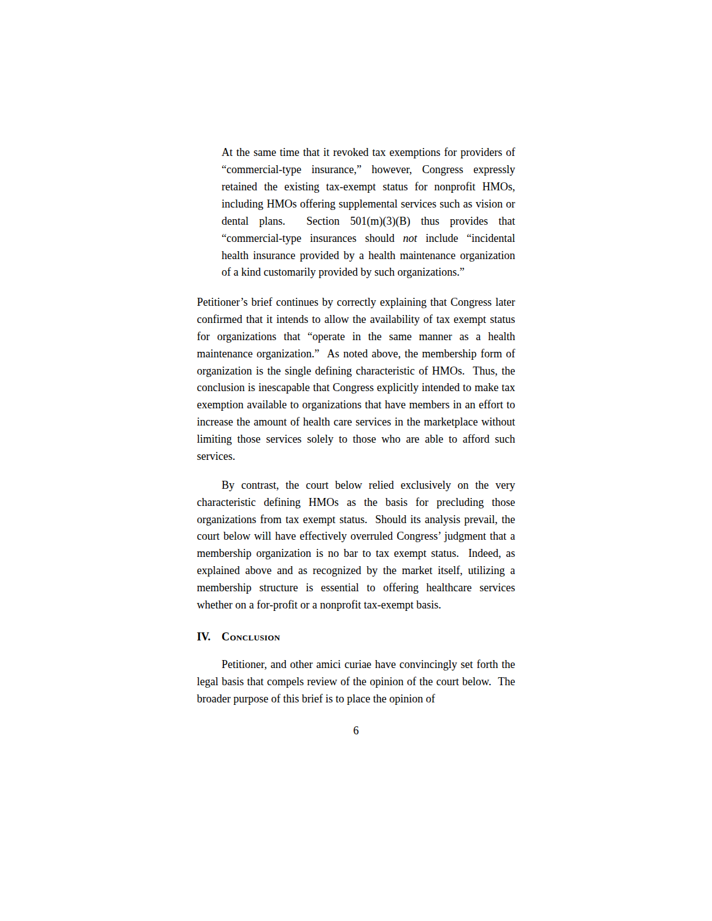At the same time that it revoked tax exemptions for providers of “commercial-type insurance,” however, Congress expressly retained the existing tax-exempt status for nonprofit HMOs, including HMOs offering supplemental services such as vision or dental plans. Section 501(m)(3)(B) thus provides that “commercial-type insurances should not include “incidental health insurance provided by a health maintenance organization of a kind customarily provided by such organizations.”
Petitioner’s brief continues by correctly explaining that Congress later confirmed that it intends to allow the availability of tax exempt status for organizations that “operate in the same manner as a health maintenance organization.” As noted above, the membership form of organization is the single defining characteristic of HMOs. Thus, the conclusion is inescapable that Congress explicitly intended to make tax exemption available to organizations that have members in an effort to increase the amount of health care services in the marketplace without limiting those services solely to those who are able to afford such services.
By contrast, the court below relied exclusively on the very characteristic defining HMOs as the basis for precluding those organizations from tax exempt status. Should its analysis prevail, the court below will have effectively overruled Congress’ judgment that a membership organization is no bar to tax exempt status. Indeed, as explained above and as recognized by the market itself, utilizing a membership structure is essential to offering healthcare services whether on a for-profit or a nonprofit tax-exempt basis.
IV. Conclusion
Petitioner, and other amici curiae have convincingly set forth the legal basis that compels review of the opinion of the court below. The broader purpose of this brief is to place the opinion of
6